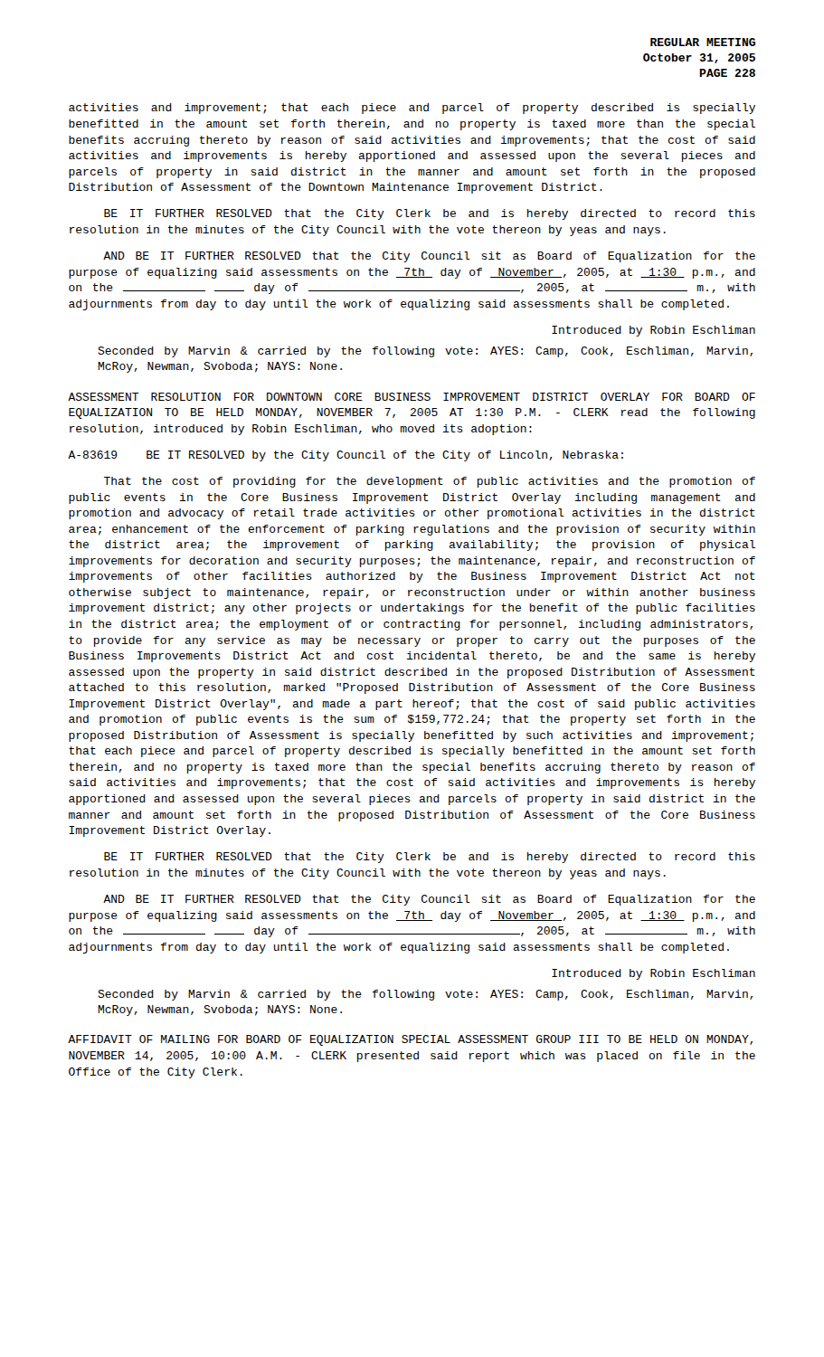REGULAR MEETING
October 31, 2005
PAGE 228
activities and improvement; that each piece and parcel of property described is specially benefitted in the amount set forth therein, and no property is taxed more than the special benefits accruing thereto by reason of said activities and improvements; that the cost of said activities and improvements is hereby apportioned and assessed upon the several pieces and parcels of property in said district in the manner and amount set forth in the proposed Distribution of Assessment of the Downtown Maintenance Improvement District.
BE IT FURTHER RESOLVED that the City Clerk be and is hereby directed to record this resolution in the minutes of the City Council with the vote thereon by yeas and nays.
AND BE IT FURTHER RESOLVED that the City Council sit as Board of Equalization for the purpose of equalizing said assessments on the 7th day of November , 2005, at 1:30 p.m., and on the day of , 2005, at m., with adjournments from day to day until the work of equalizing said assessments shall be completed.
Introduced by Robin Eschliman
Seconded by Marvin & carried by the following vote: AYES: Camp, Cook, Eschliman, Marvin, McRoy, Newman, Svoboda; NAYS: None.
ASSESSMENT RESOLUTION FOR DOWNTOWN CORE BUSINESS IMPROVEMENT DISTRICT OVERLAY FOR BOARD OF EQUALIZATION TO BE HELD MONDAY, NOVEMBER 7, 2005 AT 1:30 P.M. - CLERK read the following resolution, introduced by Robin Eschliman, who moved its adoption:
A-83619 BE IT RESOLVED by the City Council of the City of Lincoln, Nebraska:
That the cost of providing for the development of public activities and the promotion of public events in the Core Business Improvement District Overlay including management and promotion and advocacy of retail trade activities or other promotional activities in the district area; enhancement of the enforcement of parking regulations and the provision of security within the district area; the improvement of parking availability; the provision of physical improvements for decoration and security purposes; the maintenance, repair, and reconstruction of improvements of other facilities authorized by the Business Improvement District Act not otherwise subject to maintenance, repair, or reconstruction under or within another business improvement district; any other projects or undertakings for the benefit of the public facilities in the district area; the employment of or contracting for personnel, including administrators, to provide for any service as may be necessary or proper to carry out the purposes of the Business Improvements District Act and cost incidental thereto, be and the same is hereby assessed upon the property in said district described in the proposed Distribution of Assessment attached to this resolution, marked "Proposed Distribution of Assessment of the Core Business Improvement District Overlay", and made a part hereof; that the cost of said public activities and promotion of public events is the sum of $159,772.24; that the property set forth in the proposed Distribution of Assessment is specially benefitted by such activities and improvement; that each piece and parcel of property described is specially benefitted in the amount set forth therein, and no property is taxed more than the special benefits accruing thereto by reason of said activities and improvements; that the cost of said activities and improvements is hereby apportioned and assessed upon the several pieces and parcels of property in said district in the manner and amount set forth in the proposed Distribution of Assessment of the Core Business Improvement District Overlay.
BE IT FURTHER RESOLVED that the City Clerk be and is hereby directed to record this resolution in the minutes of the City Council with the vote thereon by yeas and nays.
AND BE IT FURTHER RESOLVED that the City Council sit as Board of Equalization for the purpose of equalizing said assessments on the 7th day of November , 2005, at 1:30 p.m., and on the day of , 2005, at m., with adjournments from day to day until the work of equalizing said assessments shall be completed.
Introduced by Robin Eschliman
Seconded by Marvin & carried by the following vote: AYES: Camp, Cook, Eschliman, Marvin, McRoy, Newman, Svoboda; NAYS: None.
AFFIDAVIT OF MAILING FOR BOARD OF EQUALIZATION SPECIAL ASSESSMENT GROUP III TO BE HELD ON MONDAY, NOVEMBER 14, 2005, 10:00 A.M. - CLERK presented said report which was placed on file in the Office of the City Clerk.